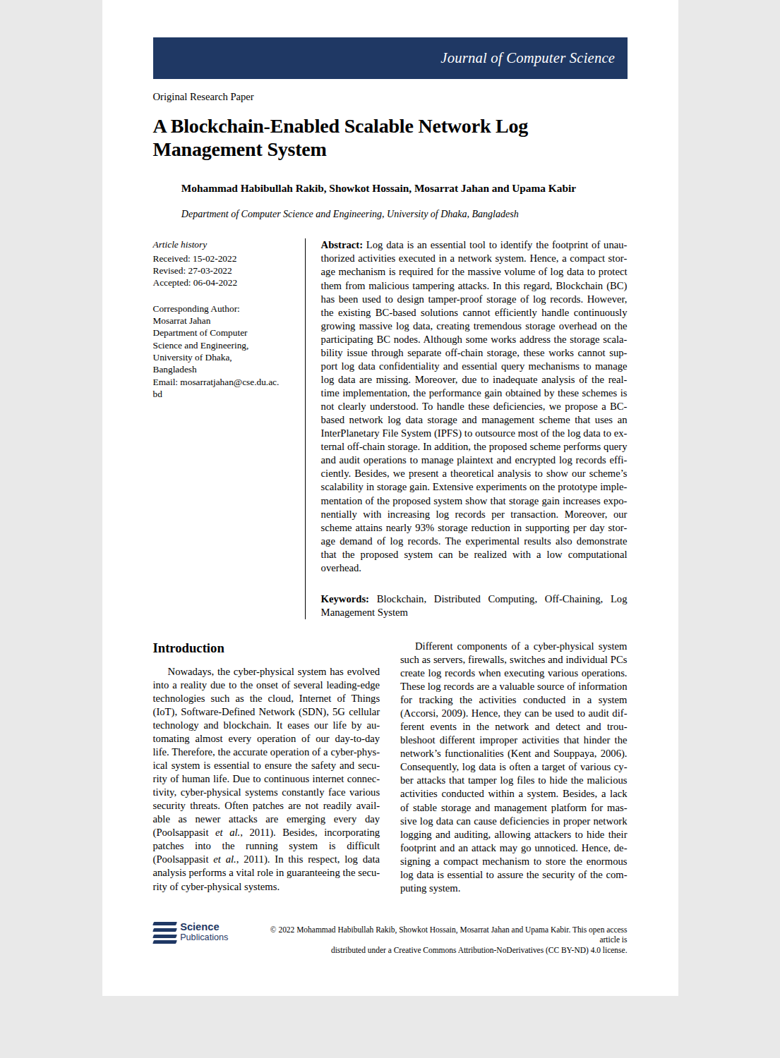Journal of Computer Science
Original Research Paper
A Blockchain-Enabled Scalable Network Log
Management System
Mohammad Habibullah Rakib, Showkot Hossain, Mosarrat Jahan and Upama Kabir
Department of Computer Science and Engineering, University of Dhaka, Bangladesh
Article history
Received: 15-02-2022
Revised: 27-03-2022
Accepted: 06-04-2022
Corresponding Author:
Mosarrat Jahan
Department of Computer
Science and Engineering,
University of Dhaka,
Bangladesh
Email: mosarratjahan@cse.du.ac.bd
Abstract: Log data is an essential tool to identify the footprint of unauthorized activities executed in a network system. Hence, a compact storage mechanism is required for the massive volume of log data to protect them from malicious tampering attacks. In this regard, Blockchain (BC) has been used to design tamper-proof storage of log records. However, the existing BC-based solutions cannot efficiently handle continuously growing massive log data, creating tremendous storage overhead on the participating BC nodes. Although some works address the storage scalability issue through separate off-chain storage, these works cannot support log data confidentiality and essential query mechanisms to manage log data are missing. Moreover, due to inadequate analysis of the real-time implementation, the performance gain obtained by these schemes is not clearly understood. To handle these deficiencies, we propose a BC-based network log data storage and management scheme that uses an InterPlanetary File System (IPFS) to outsource most of the log data to external off-chain storage. In addition, the proposed scheme performs query and audit operations to manage plaintext and encrypted log records efficiently. Besides, we present a theoretical analysis to show our scheme’s scalability in storage gain. Extensive experiments on the prototype implementation of the proposed system show that storage gain increases exponentially with increasing log records per transaction. Moreover, our scheme attains nearly 93% storage reduction in supporting per day storage demand of log records. The experimental results also demonstrate that the proposed system can be realized with a low computational overhead.
Keywords: Blockchain, Distributed Computing, Off-Chaining, Log Management System
Introduction
Nowadays, the cyber-physical system has evolved into a reality due to the onset of several leading-edge technologies such as the cloud, Internet of Things (IoT), Software-Defined Network (SDN), 5G cellular technology and blockchain. It eases our life by automating almost every operation of our day-to-day life. Therefore, the accurate operation of a cyber-physical system is essential to ensure the safety and security of human life. Due to continuous internet connectivity, cyber-physical systems constantly face various security threats. Often patches are not readily available as newer attacks are emerging every day (Poolsappasit et al., 2011). Besides, incorporating patches into the running system is difficult (Poolsappasit et al., 2011). In this respect, log data analysis performs a vital role in guaranteeing the security of cyber-physical systems.
Different components of a cyber-physical system such as servers, firewalls, switches and individual PCs create log records when executing various operations. These log records are a valuable source of information for tracking the activities conducted in a system (Accorsi, 2009). Hence, they can be used to audit different events in the network and detect and troubleshoot different improper activities that hinder the network’s functionalities (Kent and Souppaya, 2006). Consequently, log data is often a target of various cyber attacks that tamper log files to hide the malicious activities conducted within a system. Besides, a lack of stable storage and management platform for massive log data can cause deficiencies in proper network logging and auditing, allowing attackers to hide their footprint and an attack may go unnoticed. Hence, designing a compact mechanism to store the enormous log data is essential to assure the security of the computing system.
Science
Publications
© 2022 Mohammad Habibullah Rakib, Showkot Hossain, Mosarrat Jahan and Upama Kabir. This open access article is
distributed under a Creative Commons Attribution-NoDerivatives (CC BY-ND) 4.0 license.